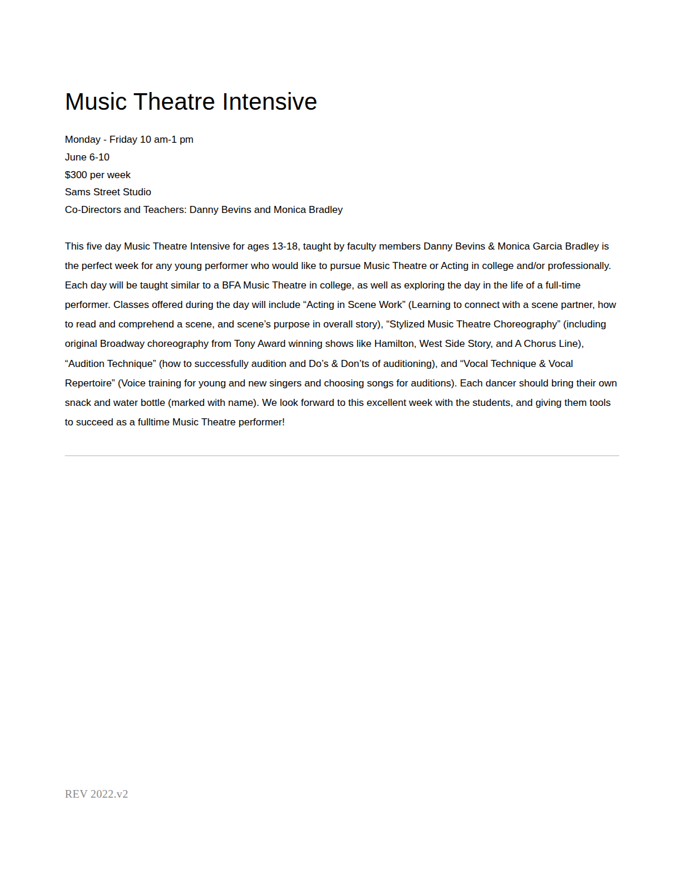Music Theatre Intensive
Monday - Friday 10 am-1 pm
June 6-10
$300 per week
Sams Street Studio
Co-Directors and Teachers: Danny Bevins and Monica Bradley
This five day Music Theatre Intensive for ages 13-18, taught by faculty members Danny Bevins & Monica Garcia Bradley is the perfect week for any young performer who would like to pursue Music Theatre or Acting in college and/or professionally. Each day will be taught similar to a BFA Music Theatre in college, as well as exploring the day in the life of a full-time performer. Classes offered during the day will include “Acting in Scene Work” (Learning to connect with a scene partner, how to read and comprehend a scene, and scene’s purpose in overall story), “Stylized Music Theatre Choreography” (including original Broadway choreography from Tony Award winning shows like Hamilton, West Side Story, and A Chorus Line), “Audition Technique” (how to successfully audition and Do’s & Don’ts of auditioning), and “Vocal Technique & Vocal Repertoire” (Voice training for young and new singers and choosing songs for auditions). Each dancer should bring their own snack and water bottle (marked with name). We look forward to this excellent week with the students, and giving them tools to succeed as a fulltime Music Theatre performer!
REV 2022.v2